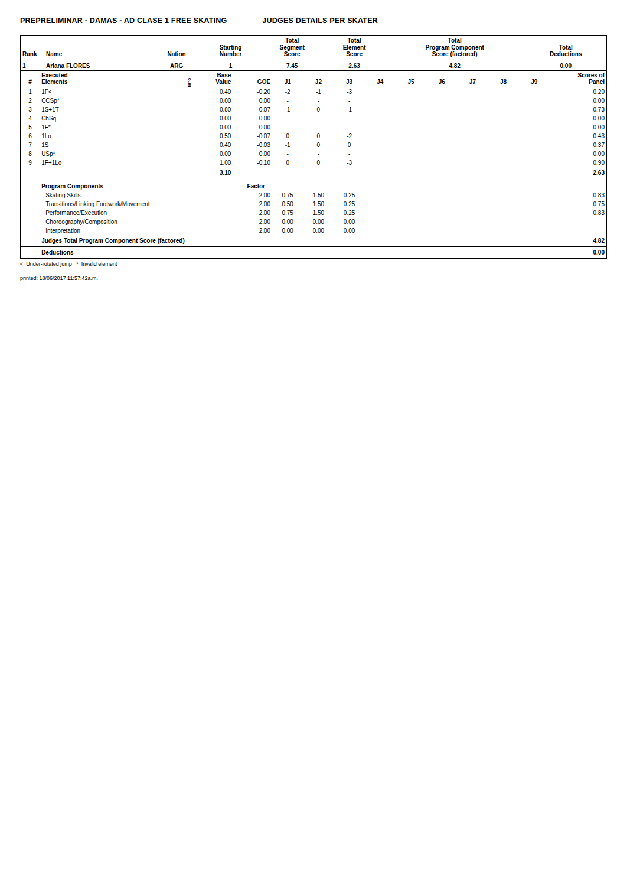PREPRELIMINAR - DAMAS - AD CLASE 1 FREE SKATING JUDGES DETAILS PER SKATER
| Rank | Name | Nation | Starting Number | Total Segment Score | Total Element Score | Total Program Component Score (factored) | Total Deductions |
| --- | --- | --- | --- | --- | --- | --- | --- |
| 1 | Ariana FLORES | ARG | 1 | 7.45 | 2.63 | 4.82 | 0.00 |
| # | Executed Elements | Info | Base Value | GOE | J1 | J2 | J3 | J4 | J5 | J6 | J7 | J8 | J9 | Scores of Panel |
| --- | --- | --- | --- | --- | --- | --- | --- | --- | --- | --- | --- | --- | --- | --- |
| 1 | 1F< | | 0.40 | -0.20 | -2 | -1 | -3 | | | | | | | 0.20 |
| 2 | CCSp* | | 0.00 | 0.00 | - | - | - | | | | | | | 0.00 |
| 3 | 1S+1T | | 0.80 | -0.07 | -1 | 0 | -1 | | | | | | | 0.73 |
| 4 | ChSq | | 0.00 | 0.00 | - | - | - | | | | | | | 0.00 |
| 5 | 1F* | | 0.00 | 0.00 | - | - | - | | | | | | | 0.00 |
| 6 | 1Lo | | 0.50 | -0.07 | 0 | 0 | -2 | | | | | | | 0.43 |
| 7 | 1S | | 0.40 | -0.03 | -1 | 0 | 0 | | | | | | | 0.37 |
| 8 | USp* | | 0.00 | 0.00 | - | - | - | | | | | | | 0.00 |
| 9 | 1F+1Lo | | 1.00 | -0.10 | 0 | 0 | -3 | | | | | | | 0.90 |
| | | | 3.10 | | | | | | | | | | | 2.63 |
| | Program Components | | | Factor | | | | | | | | | | |
| | Skating Skills | | | 2.00 | 0.75 | 1.50 | 0.25 | | | | | | | 0.83 |
| | Transitions/Linking Footwork/Movement | | | 2.00 | 0.50 | 1.50 | 0.25 | | | | | | | 0.75 |
| | Performance/Execution | | | 2.00 | 0.75 | 1.50 | 0.25 | | | | | | | 0.83 |
| | Choreography/Composition | | | 2.00 | 0.00 | 0.00 | 0.00 | | | | | | | |
| | Interpretation | | | 2.00 | 0.00 | 0.00 | 0.00 | | | | | | | |
| | Judges Total Program Component Score (factored) | | | | | | | | | | 4.82 |
| | Deductions | | | | | | | | | | | | | 0.00 |
< Under-rotated jump * Invalid element
printed: 18/06/2017 11:57:42a.m.